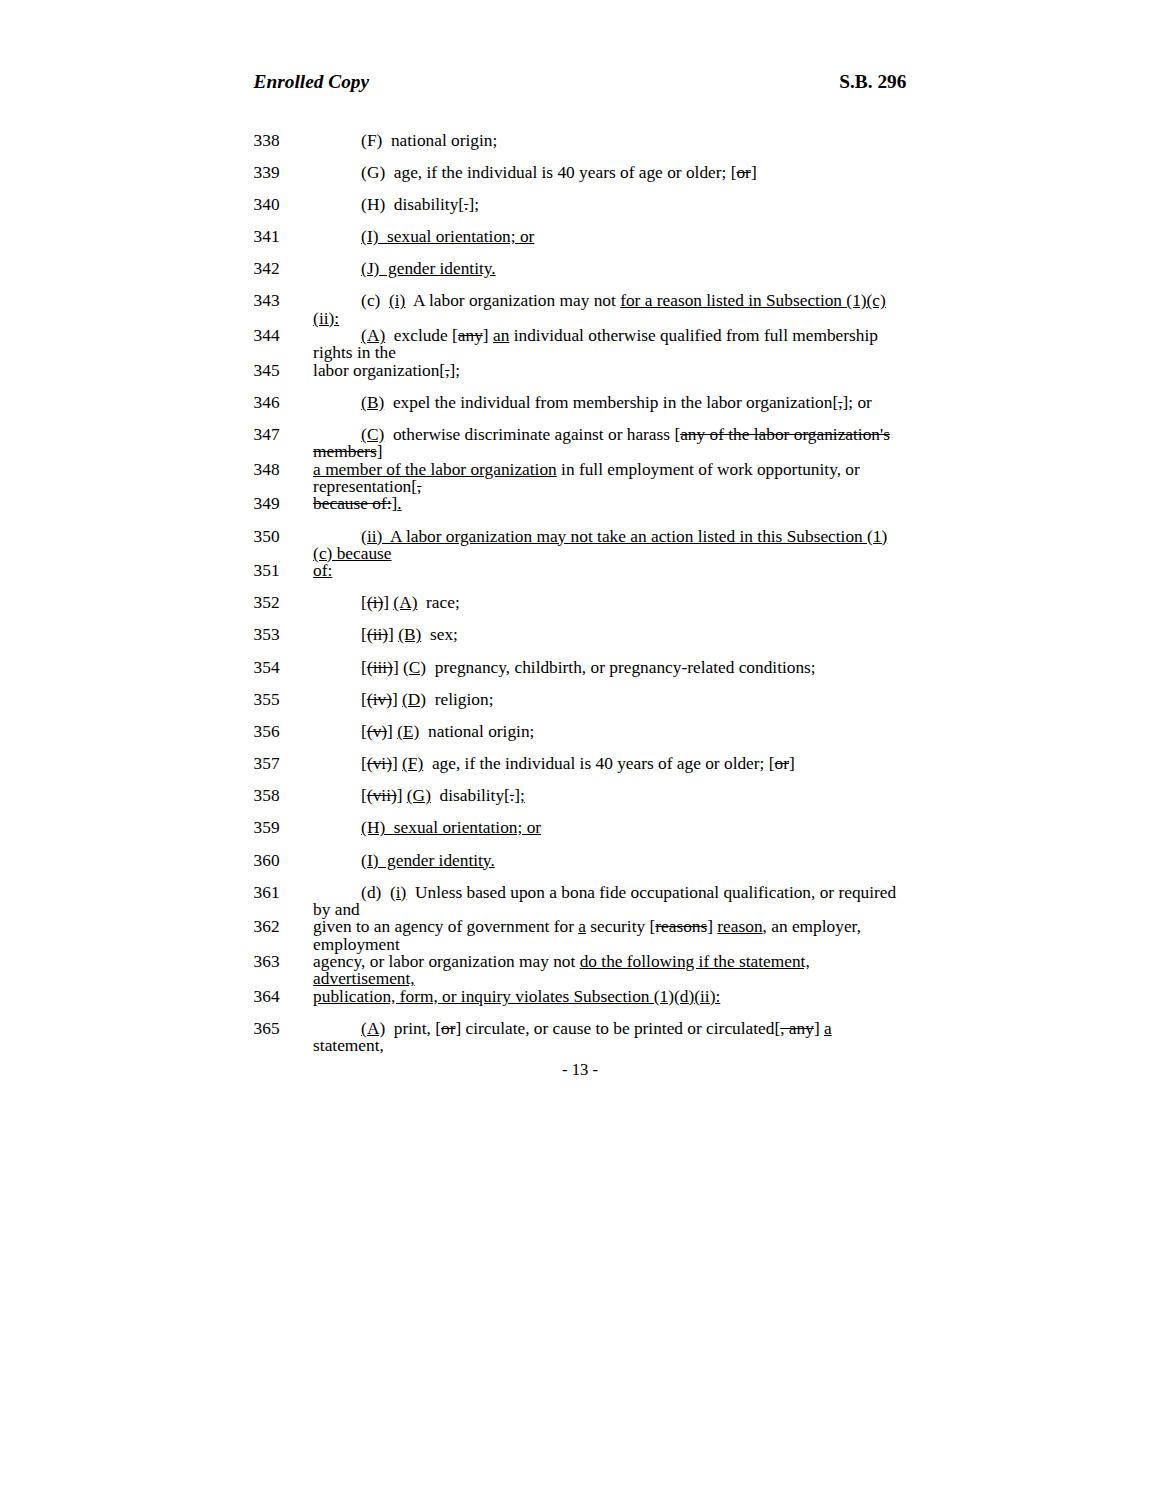Enrolled Copy S.B. 296
| 338 | (F) national origin; |
| 339 | (G) age, if the individual is 40 years of age or older; [ or ] |
| 340 | (H) disability[ . ] ; |
| 341 | (I) sexual orientation; or |
| 342 | (J) gender identity. |
| 343 | (c) (i) A labor organization may not for a reason listed in Subsection (1)(c)(ii): |
| 344 | (A) exclude [ any ] an individual otherwise qualified from full membership rights in the |
| 345 | labor organization[ , ] ; |
| 346 | (B) expel the individual from membership in the labor organization[ , ] ; or |
| 347 | (C) otherwise discriminate against or harass [ any of the labor organization's members ] |
| 348 | a member of the labor organization in full employment of work opportunity, or representation[ , |
| 349 | because of: ] . |
| 350 | (ii) A labor organization may not take an action listed in this Subsection (1)(c) because |
| 351 | of: |
| 352 | [ (i) ] (A) race; |
| 353 | [ (ii) ] (B) sex; |
| 354 | [ (iii) ] (C) pregnancy, childbirth, or pregnancy-related conditions; |
| 355 | [ (iv) ] (D) religion; |
| 356 | [ (v) ] (E) national origin; |
| 357 | [ (vi) ] (F) age, if the individual is 40 years of age or older; [ or ] |
| 358 | [ (vii) ] (G) disability[ . ] ; |
| 359 | (H) sexual orientation; or |
| 360 | (I) gender identity. |
| 361 | (d) (i) Unless based upon a bona fide occupational qualification, or required by and |
| 362 | given to an agency of government for a security [ reasons ] reason , an employer, employment |
| 363 | agency, or labor organization may not do the following if the statement, advertisement, |
| 364 | publication, form, or inquiry violates Subsection (1)(d)(ii): |
| 365 | (A) print, [ or ] circulate, or cause to be printed or circulated[ , any ] a statement, |
- 13 -